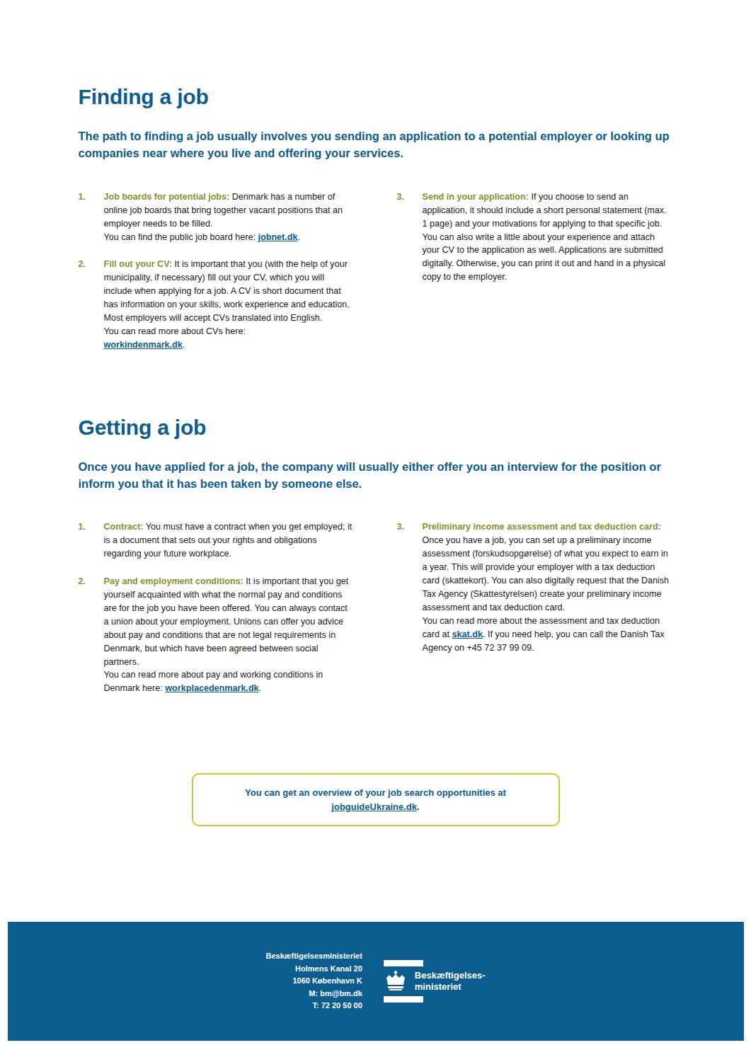Finding a job
The path to finding a job usually involves you sending an application to a potential employer or looking up companies near where you live and offering your services.
Job boards for potential jobs: Denmark has a number of online job boards that bring together vacant positions that an employer needs to be filled.
You can find the public job board here: jobnet.dk.
Fill out your CV: It is important that you (with the help of your municipality, if necessary) fill out your CV, which you will include when applying for a job. A CV is short document that has information on your skills, work experience and education. Most employers will accept CVs translated into English.
You can read more about CVs here:
workindenmark.dk.
Send in your application: If you choose to send an application, it should include a short personal statement (max. 1 page) and your motivations for applying to that specific job. You can also write a little about your experience and attach your CV to the application as well. Applications are submitted digitally. Otherwise, you can print it out and hand in a physical copy to the employer.
Getting a job
Once you have applied for a job, the company will usually either offer you an interview for the position or inform you that it has been taken by someone else.
Contract: You must have a contract when you get employed; it is a document that sets out your rights and obligations regarding your future workplace.
Pay and employment conditions: It is important that you get yourself acquainted with what the normal pay and conditions are for the job you have been offered. You can always contact a union about your employment. Unions can offer you advice about pay and conditions that are not legal requirements in Denmark, but which have been agreed between social partners.
You can read more about pay and working conditions in Denmark here: workplacedenmark.dk.
Preliminary income assessment and tax deduction card: Once you have a job, you can set up a preliminary income assessment (forskudsopgørelse) of what you expect to earn in a year. This will provide your employer with a tax deduction card (skattekort). You can also digitally request that the Danish Tax Agency (Skattestyrelsen) create your preliminary income assessment and tax deduction card.
You can read more about the assessment and tax deduction card at skat.dk. If you need help, you can call the Danish Tax Agency on +45 72 37 99 09.
You can get an overview of your job search opportunities at
jobguideUkraine.dk.
Beskæftigelsesministeriet
Holmens Kanal 20
1060 København K
M: bm@bm.dk
T: 72 20 50 00
Beskæftigelses-
ministeriet